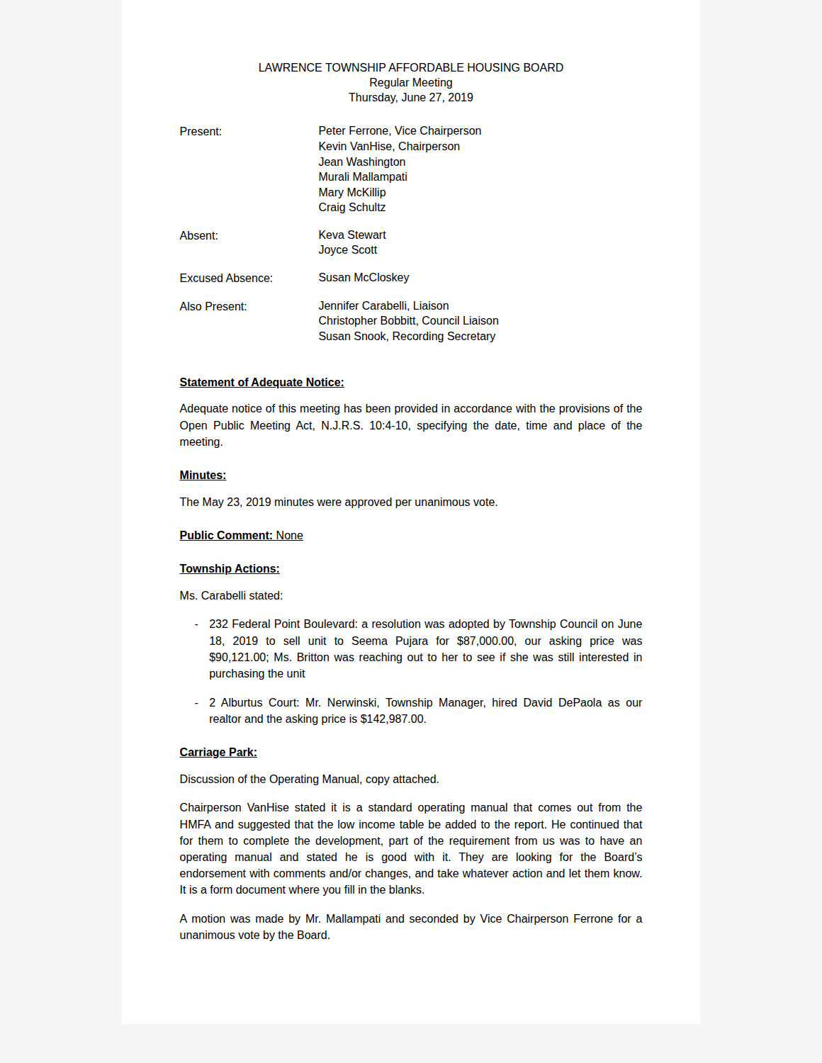LAWRENCE TOWNSHIP AFFORDABLE HOUSING BOARD
Regular Meeting
Thursday, June 27, 2019
| Present: | Peter Ferrone, Vice Chairperson Kevin VanHise, Chairperson Jean Washington Murali Mallampati Mary McKillip Craig Schultz |
| Absent: | Keva Stewart Joyce Scott |
| Excused Absence: | Susan McCloskey |
| Also Present: | Jennifer Carabelli, Liaison Christopher Bobbitt, Council Liaison Susan Snook, Recording Secretary |
Statement of Adequate Notice:
Adequate notice of this meeting has been provided in accordance with the provisions of the Open Public Meeting Act, N.J.R.S. 10:4-10, specifying the date, time and place of the meeting.
Minutes:
The May 23, 2019 minutes were approved per unanimous vote.
Public Comment: None
Township Actions:
Ms. Carabelli stated:
232 Federal Point Boulevard: a resolution was adopted by Township Council on June 18, 2019 to sell unit to Seema Pujara for $87,000.00, our asking price was $90,121.00; Ms. Britton was reaching out to her to see if she was still interested in purchasing the unit
2 Alburtus Court: Mr. Nerwinski, Township Manager, hired David DePaola as our realtor and the asking price is $142,987.00.
Carriage Park:
Discussion of the Operating Manual, copy attached.
Chairperson VanHise stated it is a standard operating manual that comes out from the HMFA and suggested that the low income table be added to the report. He continued that for them to complete the development, part of the requirement from us was to have an operating manual and stated he is good with it. They are looking for the Board’s endorsement with comments and/or changes, and take whatever action and let them know. It is a form document where you fill in the blanks.
A motion was made by Mr. Mallampati and seconded by Vice Chairperson Ferrone for a unanimous vote by the Board.